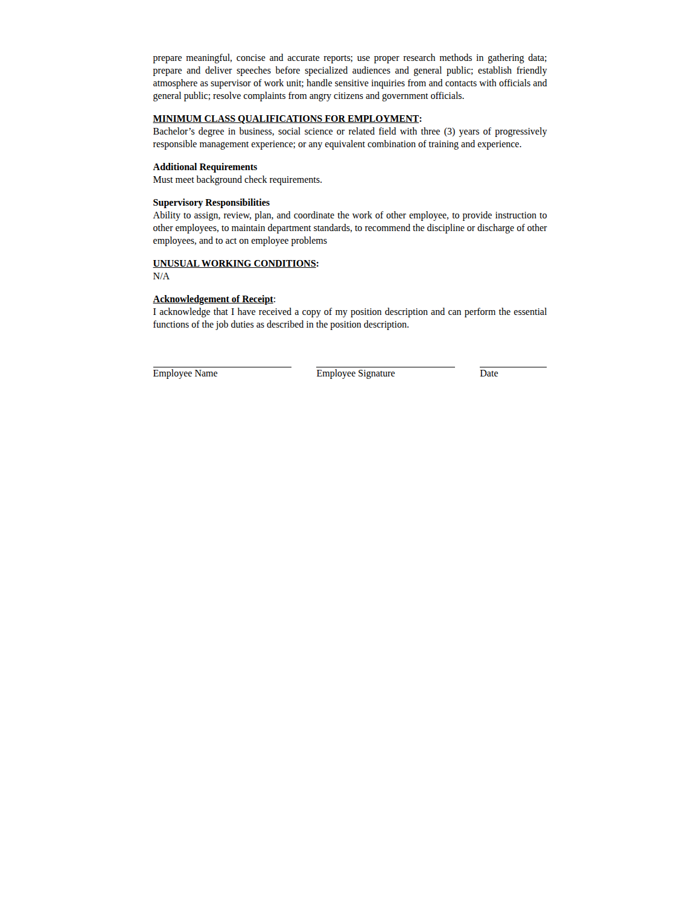prepare meaningful, concise and accurate reports; use proper research methods in gathering data; prepare and deliver speeches before specialized audiences and general public; establish friendly atmosphere as supervisor of work unit; handle sensitive inquiries from and contacts with officials and general public; resolve complaints from angry citizens and government officials.
MINIMUM CLASS QUALIFICATIONS FOR EMPLOYMENT
:
Bachelor’s degree in business, social science or related field with three (3) years of progressively responsible management experience; or any equivalent combination of training and experience.
Additional Requirements
Must meet background check requirements.
Supervisory Responsibilities
Ability to assign, review, plan, and coordinate the work of other employee, to provide instruction to other employees, to maintain department standards, to recommend the discipline or discharge of other employees, and to act on employee problems
UNUSUAL WORKING CONDITIONS
:
N/A
Acknowledgement of Receipt
:
I acknowledge that I have received a copy of my position description and can perform the essential functions of the job duties as described in the position description.
| Employee Name | | Employee Signature | | Date |